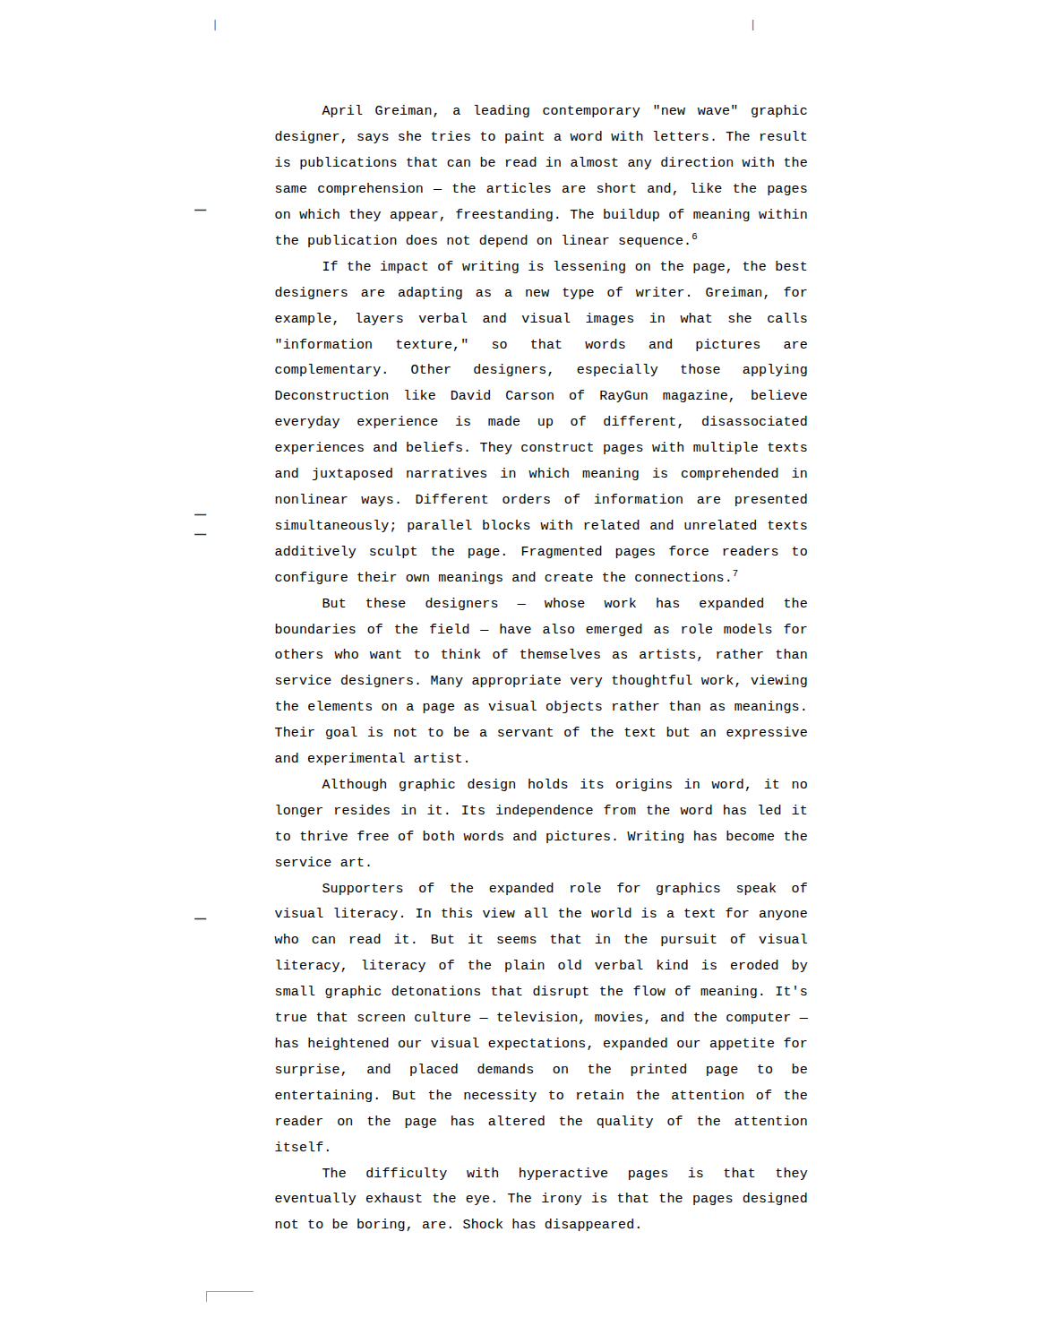| |
— — — —
April Greiman, a leading contemporary "new wave" graphic designer, says she tries to paint a word with letters. The result is publications that can be read in almost any direction with the same comprehension — the articles are short and, like the pages on which they appear, freestanding. The buildup of meaning within the publication does not depend on linear sequence.6
If the impact of writing is lessening on the page, the best designers are adapting as a new type of writer. Greiman, for example, layers verbal and visual images in what she calls "information texture," so that words and pictures are complementary. Other designers, especially those applying Deconstruction like David Carson of RayGun magazine, believe everyday experience is made up of different, disassociated experiences and beliefs. They construct pages with multiple texts and juxtaposed narratives in which meaning is comprehended in nonlinear ways. Different orders of information are presented simultaneously; parallel blocks with related and unrelated texts additively sculpt the page. Fragmented pages force readers to configure their own meanings and create the connections.7
But these designers — whose work has expanded the boundaries of the field — have also emerged as role models for others who want to think of themselves as artists, rather than service designers. Many appropriate very thoughtful work, viewing the elements on a page as visual objects rather than as meanings. Their goal is not to be a servant of the text but an expressive and experimental artist.
Although graphic design holds its origins in word, it no longer resides in it. Its independence from the word has led it to thrive free of both words and pictures. Writing has become the service art.
Supporters of the expanded role for graphics speak of visual literacy. In this view all the world is a text for anyone who can read it. But it seems that in the pursuit of visual literacy, literacy of the plain old verbal kind is eroded by small graphic detonations that disrupt the flow of meaning. It's true that screen culture — television, movies, and the computer — has heightened our visual expectations, expanded our appetite for surprise, and placed demands on the printed page to be entertaining. But the necessity to retain the attention of the reader on the page has altered the quality of the attention itself.
The difficulty with hyperactive pages is that they eventually exhaust the eye. The irony is that the pages designed not to be boring, are. Shock has disappeared.